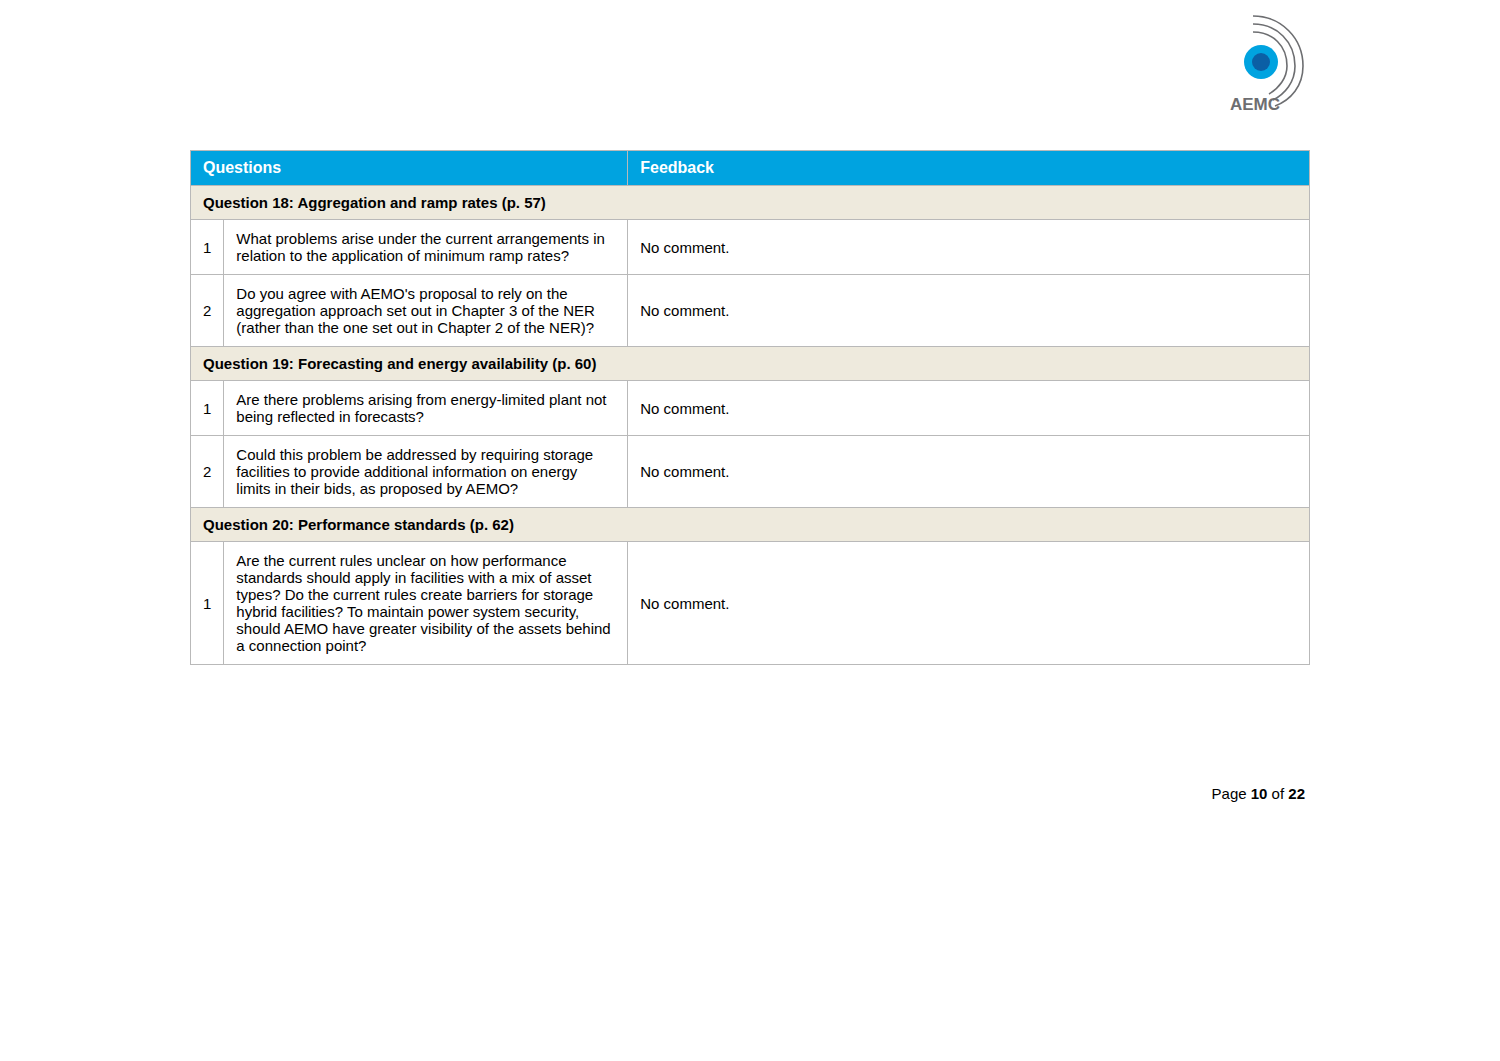AEMC
| Questions | Feedback |
| --- | --- |
| Question 18: Aggregation and ramp rates (p. 57) |
| 1 | What problems arise under the current arrangements in relation to the application of minimum ramp rates? | No comment. |
| 2 | Do you agree with AEMO's proposal to rely on the aggregation approach set out in Chapter 3 of the NER (rather than the one set out in Chapter 2 of the NER)? | No comment. |
| Question 19: Forecasting and energy availability (p. 60) |
| 1 | Are there problems arising from energy-limited plant not being reflected in forecasts? | No comment. |
| 2 | Could this problem be addressed by requiring storage facilities to provide additional information on energy limits in their bids, as proposed by AEMO? | No comment. |
| Question 20: Performance standards (p. 62) |
| 1 | Are the current rules unclear on how performance standards should apply in facilities with a mix of asset types? Do the current rules create barriers for storage hybrid facilities? To maintain power system security, should AEMO have greater visibility of the assets behind a connection point? | No comment. |
Page 10 of 22